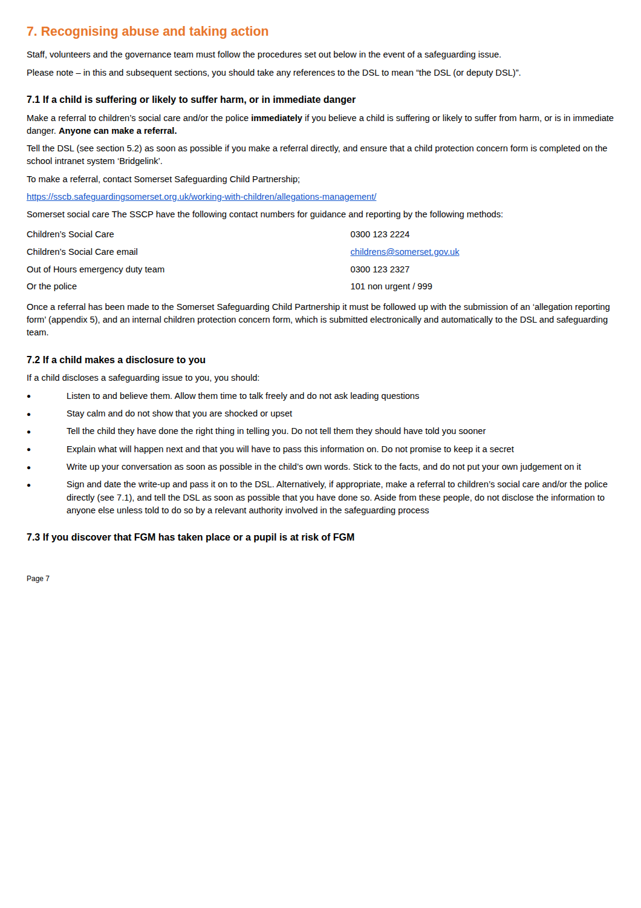7. Recognising abuse and taking action
Staff, volunteers and the governance team must follow the procedures set out below in the event of a safeguarding issue.
Please note – in this and subsequent sections, you should take any references to the DSL to mean “the DSL (or deputy DSL)”.
7.1 If a child is suffering or likely to suffer harm, or in immediate danger
Make a referral to children’s social care and/or the police immediately if you believe a child is suffering or likely to suffer from harm, or is in immediate danger. Anyone can make a referral.
Tell the DSL (see section 5.2) as soon as possible if you make a referral directly, and ensure that a child protection concern form is completed on the school intranet system ‘Bridgelink’.
To make a referral, contact Somerset Safeguarding Child Partnership;
https://sscb.safeguardingsomerset.org.uk/working-with-children/allegations-management/
Somerset social care The SSCP have the following contact numbers for guidance and reporting by the following methods:
| Children’s Social Care | 0300 123 2224 |
| Children’s Social Care email | childrens@somerset.gov.uk |
| Out of Hours emergency duty team | 0300 123 2327 |
| Or the police | 101 non urgent / 999 |
Once a referral has been made to the Somerset Safeguarding Child Partnership it must be followed up with the submission of an ‘allegation reporting form’ (appendix 5), and an internal children protection concern form, which is submitted electronically and automatically to the DSL and safeguarding team.
7.2 If a child makes a disclosure to you
If a child discloses a safeguarding issue to you, you should:
Listen to and believe them. Allow them time to talk freely and do not ask leading questions
Stay calm and do not show that you are shocked or upset
Tell the child they have done the right thing in telling you. Do not tell them they should have told you sooner
Explain what will happen next and that you will have to pass this information on. Do not promise to keep it a secret
Write up your conversation as soon as possible in the child’s own words. Stick to the facts, and do not put your own judgement on it
Sign and date the write-up and pass it on to the DSL. Alternatively, if appropriate, make a referral to children’s social care and/or the police directly (see 7.1), and tell the DSL as soon as possible that you have done so. Aside from these people, do not disclose the information to anyone else unless told to do so by a relevant authority involved in the safeguarding process
7.3 If you discover that FGM has taken place or a pupil is at risk of FGM
Page 7